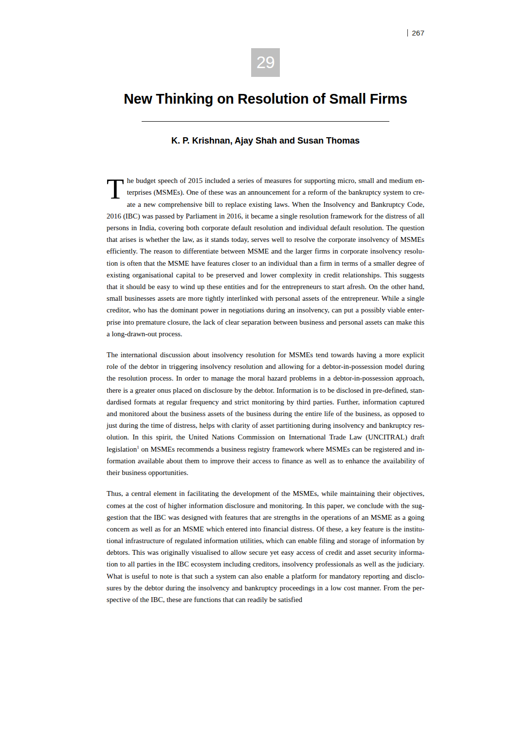267
29
New Thinking on Resolution of Small Firms
K. P. Krishnan, Ajay Shah and Susan Thomas
The budget speech of 2015 included a series of measures for supporting micro, small and medium enterprises (MSMEs). One of these was an announcement for a reform of the bankruptcy system to create a new comprehensive bill to replace existing laws. When the Insolvency and Bankruptcy Code, 2016 (IBC) was passed by Parliament in 2016, it became a single resolution framework for the distress of all persons in India, covering both corporate default resolution and individual default resolution. The question that arises is whether the law, as it stands today, serves well to resolve the corporate insolvency of MSMEs efficiently. The reason to differentiate between MSME and the larger firms in corporate insolvency resolution is often that the MSME have features closer to an individual than a firm in terms of a smaller degree of existing organisational capital to be preserved and lower complexity in credit relationships. This suggests that it should be easy to wind up these entities and for the entrepreneurs to start afresh. On the other hand, small businesses assets are more tightly interlinked with personal assets of the entrepreneur. While a single creditor, who has the dominant power in negotiations during an insolvency, can put a possibly viable enterprise into premature closure, the lack of clear separation between business and personal assets can make this a long-drawn-out process.
The international discussion about insolvency resolution for MSMEs tend towards having a more explicit role of the debtor in triggering insolvency resolution and allowing for a debtor-in-possession model during the resolution process. In order to manage the moral hazard problems in a debtor-in-possession approach, there is a greater onus placed on disclosure by the debtor. Information is to be disclosed in pre-defined, standardised formats at regular frequency and strict monitoring by third parties. Further, information captured and monitored about the business assets of the business during the entire life of the business, as opposed to just during the time of distress, helps with clarity of asset partitioning during insolvency and bankruptcy resolution. In this spirit, the United Nations Commission on International Trade Law (UNCITRAL) draft legislation1 on MSMEs recommends a business registry framework where MSMEs can be registered and information available about them to improve their access to finance as well as to enhance the availability of their business opportunities.
Thus, a central element in facilitating the development of the MSMEs, while maintaining their objectives, comes at the cost of higher information disclosure and monitoring. In this paper, we conclude with the suggestion that the IBC was designed with features that are strengths in the operations of an MSME as a going concern as well as for an MSME which entered into financial distress. Of these, a key feature is the institutional infrastructure of regulated information utilities, which can enable filing and storage of information by debtors. This was originally visualised to allow secure yet easy access of credit and asset security information to all parties in the IBC ecosystem including creditors, insolvency professionals as well as the judiciary. What is useful to note is that such a system can also enable a platform for mandatory reporting and disclosures by the debtor during the insolvency and bankruptcy proceedings in a low cost manner. From the perspective of the IBC, these are functions that can readily be satisfied